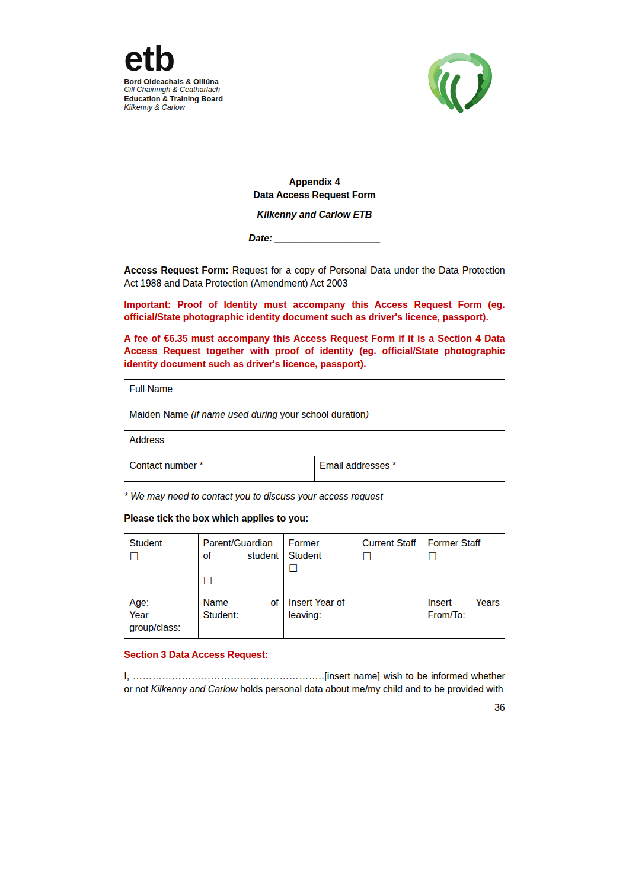etb
Bord Oideachais & Oiliúna
Cill Chainnigh & Ceatharlach
Education & Training Board
Kilkenny & Carlow
Appendix 4
Data Access Request Form
Kilkenny and Carlow ETB
Date: ____________________
Access Request Form: Request for a copy of Personal Data under the Data Protection Act 1988 and Data Protection (Amendment) Act 2003
Important: Proof of Identity must accompany this Access Request Form (eg. official/State photographic identity document such as driver's licence, passport).
A fee of €6.35 must accompany this Access Request Form if it is a Section 4 Data Access Request together with proof of identity (eg. official/State photographic identity document such as driver's licence, passport).
| Full Name |
| Maiden Name (if name used during your school duration ) |
| Address |
| Contact number * | Email addresses * |
* We may need to contact you to discuss your access request
Please tick the box which applies to you:
| Student ☐ | Parent/Guardian of student ☐ | Former Student ☐ | Current Staff ☐ | Former Staff ☐ |
| Age: Year group/class: | Name of Student: | Insert Year of leaving: | | Insert Years From/To: |
Section 3 Data Access Request:
I, …………………………………………………..[insert name] wish to be informed whether or not Kilkenny and Carlow holds personal data about me/my child and to be provided with
36